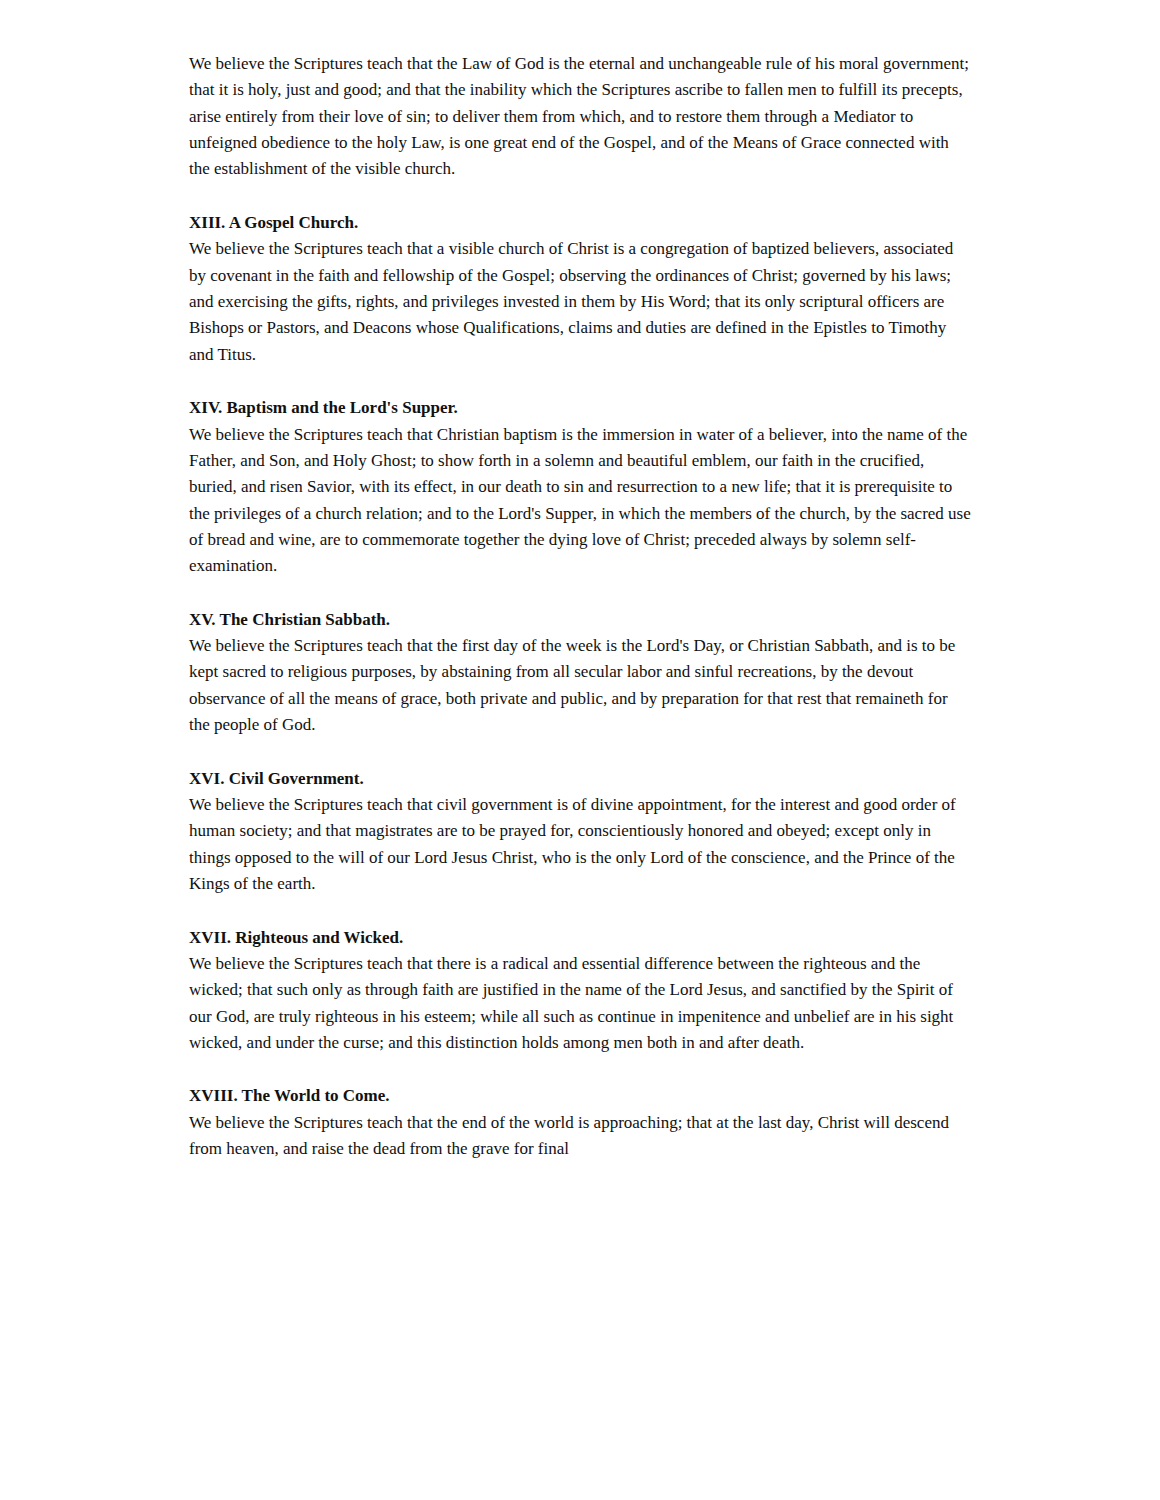We believe the Scriptures teach that the Law of God is the eternal and unchangeable rule of his moral government; that it is holy, just and good; and that the inability which the Scriptures ascribe to fallen men to fulfill its precepts, arise entirely from their love of sin; to deliver them from which, and to restore them through a Mediator to unfeigned obedience to the holy Law, is one great end of the Gospel, and of the Means of Grace connected with the establishment of the visible church.
XIII. A Gospel Church.
We believe the Scriptures teach that a visible church of Christ is a congregation of baptized believers, associated by covenant in the faith and fellowship of the Gospel; observing the ordinances of Christ; governed by his laws; and exercising the gifts, rights, and privileges invested in them by His Word; that its only scriptural officers are Bishops or Pastors, and Deacons whose Qualifications, claims and duties are defined in the Epistles to Timothy and Titus.
XIV. Baptism and the Lord's Supper.
We believe the Scriptures teach that Christian baptism is the immersion in water of a believer, into the name of the Father, and Son, and Holy Ghost; to show forth in a solemn and beautiful emblem, our faith in the crucified, buried, and risen Savior, with its effect, in our death to sin and resurrection to a new life; that it is prerequisite to the privileges of a church relation; and to the Lord's Supper, in which the members of the church, by the sacred use of bread and wine, are to commemorate together the dying love of Christ; preceded always by solemn self-examination.
XV. The Christian Sabbath.
We believe the Scriptures teach that the first day of the week is the Lord's Day, or Christian Sabbath, and is to be kept sacred to religious purposes, by abstaining from all secular labor and sinful recreations, by the devout observance of all the means of grace, both private and public, and by preparation for that rest that remaineth for the people of God.
XVI. Civil Government.
We believe the Scriptures teach that civil government is of divine appointment, for the interest and good order of human society; and that magistrates are to be prayed for, conscientiously honored and obeyed; except only in things opposed to the will of our Lord Jesus Christ, who is the only Lord of the conscience, and the Prince of the Kings of the earth.
XVII. Righteous and Wicked.
We believe the Scriptures teach that there is a radical and essential difference between the righteous and the wicked; that such only as through faith are justified in the name of the Lord Jesus, and sanctified by the Spirit of our God, are truly righteous in his esteem; while all such as continue in impenitence and unbelief are in his sight wicked, and under the curse; and this distinction holds among men both in and after death.
XVIII. The World to Come.
We believe the Scriptures teach that the end of the world is approaching; that at the last day, Christ will descend from heaven, and raise the dead from the grave for final